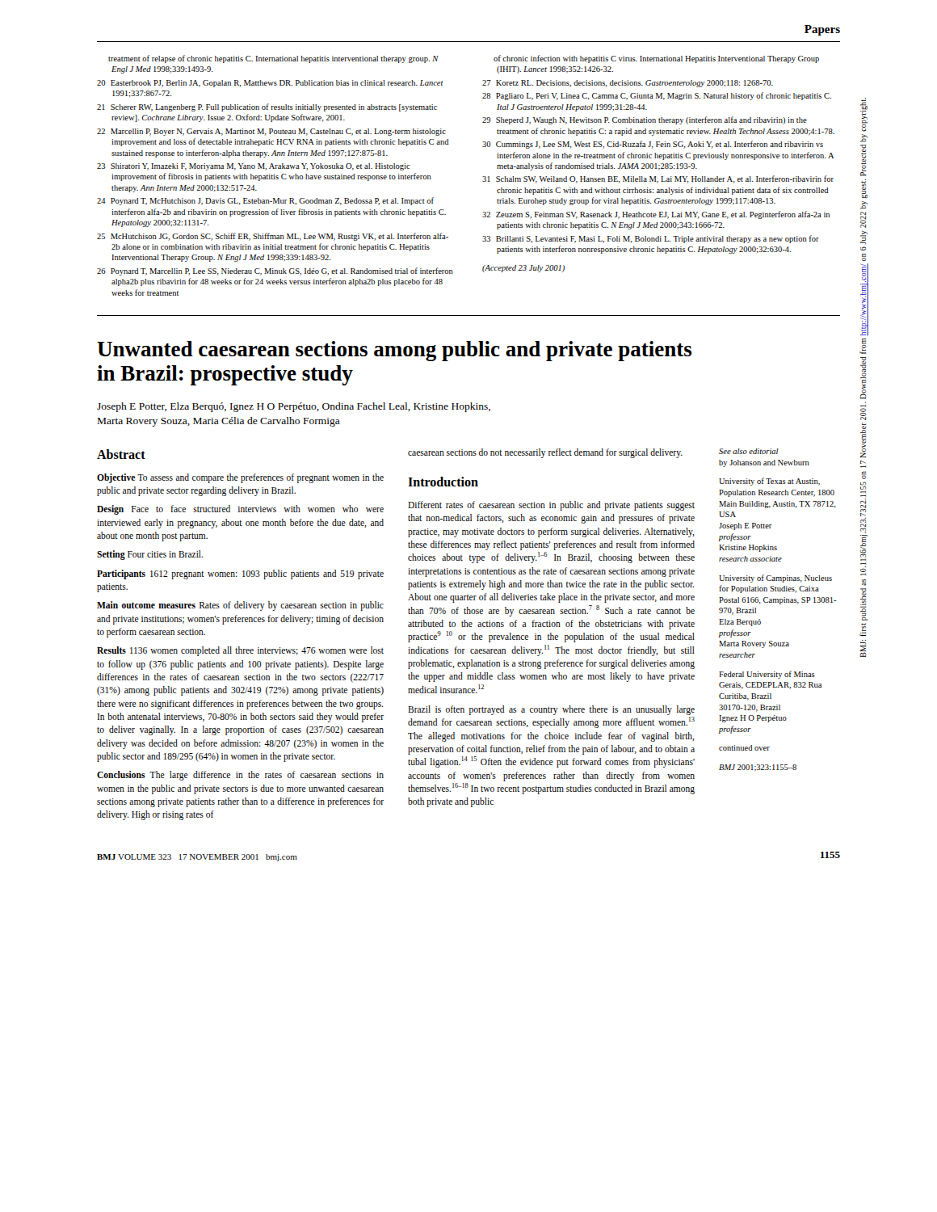BMJ: first published as 10.1136/bmj.323.7322.1155 on 17 November 2001. Downloaded from http://www.bmj.com/ on 6 July 2022 by guest. Protected by copyright.
Papers
treatment of relapse of chronic hepatitis C. International hepatitis interventional therapy group. N Engl J Med 1998;339:1493-9.
20 Easterbrook PJ, Berlin JA, Gopalan R, Matthews DR. Publication bias in clinical research. Lancet 1991;337:867-72.
21 Scherer RW, Langenberg P. Full publication of results initially presented in abstracts [systematic review]. Cochrane Library. Issue 2. Oxford: Update Software, 2001.
22 Marcellin P, Boyer N, Gervais A, Martinot M, Pouteau M, Castelnau C, et al. Long-term histologic improvement and loss of detectable intrahepatic HCV RNA in patients with chronic hepatitis C and sustained response to interferon-alpha therapy. Ann Intern Med 1997;127:875-81.
23 Shiratori Y, Imazeki F, Moriyama M, Yano M, Arakawa Y, Yokosuka O, et al. Histologic improvement of fibrosis in patients with hepatitis C who have sustained response to interferon therapy. Ann Intern Med 2000;132:517-24.
24 Poynard T, McHutchison J, Davis GL, Esteban-Mur R, Goodman Z, Bedossa P, et al. Impact of interferon alfa-2b and ribavirin on progression of liver fibrosis in patients with chronic hepatitis C. Hepatology 2000;32:1131-7.
25 McHutchison JG, Gordon SC, Schiff ER, Shiffman ML, Lee WM, Rustgi VK, et al. Interferon alfa-2b alone or in combination with ribavirin as initial treatment for chronic hepatitis C. Hepatitis Interventional Therapy Group. N Engl J Med 1998;339:1483-92.
26 Poynard T, Marcellin P, Lee SS, Niederau C, Minuk GS, Idéo G, et al. Randomised trial of interferon alpha2b plus ribavirin for 48 weeks or for 24 weeks versus interferon alpha2b plus placebo for 48 weeks for treatment
of chronic infection with hepatitis C virus. International Hepatitis Interventional Therapy Group (IHIT). Lancet 1998;352:1426-32.
27 Koretz RL. Decisions, decisions, decisions. Gastroenterology 2000;118: 1268-70.
28 Pagliaro L, Peri V, Linea C, Camma C, Giunta M, Magrin S. Natural history of chronic hepatitis C. Ital J Gastroenterol Hepatol 1999;31:28-44.
29 Sheperd J, Waugh N, Hewitson P. Combination therapy (interferon alfa and ribavirin) in the treatment of chronic hepatitis C: a rapid and systematic review. Health Technol Assess 2000;4:1-78.
30 Cummings J, Lee SM, West ES, Cid-Ruzafa J, Fein SG, Aoki Y, et al. Interferon and ribavirin vs interferon alone in the re-treatment of chronic hepatitis C previously nonresponsive to interferon. A meta-analysis of randomised trials. JAMA 2001;285:193-9.
31 Schalm SW, Weiland O, Hansen BE, Milella M, Lai MY, Hollander A, et al. Interferon-ribavirin for chronic hepatitis C with and without cirrhosis: analysis of individual patient data of six controlled trials. Eurohep study group for viral hepatitis. Gastroenterology 1999;117:408-13.
32 Zeuzem S, Feinman SV, Rasenack J, Heathcote EJ, Lai MY, Gane E, et al. Peginterferon alfa-2a in patients with chronic hepatitis C. N Engl J Med 2000;343:1666-72.
33 Brillanti S, Levantesi F, Masi L, Foli M, Bolondi L. Triple antiviral therapy as a new option for patients with interferon nonresponsive chronic hepatitis C. Hepatology 2000;32:630-4.
(Accepted 23 July 2001)
Unwanted caesarean sections among public and private patients in Brazil: prospective study
Joseph E Potter, Elza Berquó, Ignez H O Perpétuo, Ondina Fachel Leal, Kristine Hopkins,
Marta Rovery Souza, Maria Célia de Carvalho Formiga
Abstract
Objective To assess and compare the preferences of pregnant women in the public and private sector regarding delivery in Brazil.
Design Face to face structured interviews with women who were interviewed early in pregnancy, about one month before the due date, and about one month post partum.
Setting Four cities in Brazil.
Participants 1612 pregnant women: 1093 public patients and 519 private patients.
Main outcome measures Rates of delivery by caesarean section in public and private institutions; women's preferences for delivery; timing of decision to perform caesarean section.
Results 1136 women completed all three interviews; 476 women were lost to follow up (376 public patients and 100 private patients). Despite large differences in the rates of caesarean section in the two sectors (222/717 (31%) among public patients and 302/419 (72%) among private patients) there were no significant differences in preferences between the two groups. In both antenatal interviews, 70-80% in both sectors said they would prefer to deliver vaginally. In a large proportion of cases (237/502) caesarean delivery was decided on before admission: 48/207 (23%) in women in the public sector and 189/295 (64%) in women in the private sector.
Conclusions The large difference in the rates of caesarean sections in women in the public and private sectors is due to more unwanted caesarean sections among private patients rather than to a difference in preferences for delivery. High or rising rates of
caesarean sections do not necessarily reflect demand for surgical delivery.
Introduction
Different rates of caesarean section in public and private patients suggest that non-medical factors, such as economic gain and pressures of private practice, may motivate doctors to perform surgical deliveries. Alternatively, these differences may reflect patients' preferences and result from informed choices about type of delivery.1–6 In Brazil, choosing between these interpretations is contentious as the rate of caesarean sections among private patients is extremely high and more than twice the rate in the public sector. About one quarter of all deliveries take place in the private sector, and more than 70% of those are by caesarean section.7 8 Such a rate cannot be attributed to the actions of a fraction of the obstetricians with private practice9 10 or the prevalence in the population of the usual medical indications for caesarean delivery.11 The most doctor friendly, but still problematic, explanation is a strong preference for surgical deliveries among the upper and middle class women who are most likely to have private medical insurance.12
Brazil is often portrayed as a country where there is an unusually large demand for caesarean sections, especially among more affluent women.13 The alleged motivations for the choice include fear of vaginal birth, preservation of coital function, relief from the pain of labour, and to obtain a tubal ligation.14 15 Often the evidence put forward comes from physicians' accounts of women's preferences rather than directly from women themselves.16–18 In two recent postpartum studies conducted in Brazil among both private and public
See also editorial
by Johanson and Newburn
University of Texas at Austin, Population Research Center, 1800 Main Building, Austin, TX 78712, USA
Joseph E Potter
professor
Kristine Hopkins
research associate
University of Campinas, Nucleus for Population Studies, Caixa Postal 6166, Campinas, SP 13081-970, Brazil
Elza Berquó
professor
Marta Rovery Souza
researcher
Federal University of Minas Gerais, CEDEPLAR, 832 Rua Curitiba, Brazil
30170-120, Brazil
Ignez H O Perpétuo
professor
continued over
BMJ 2001;323:1155–8
BMJ VOLUME 323 17 NOVEMBER 2001 bmj.com
1155